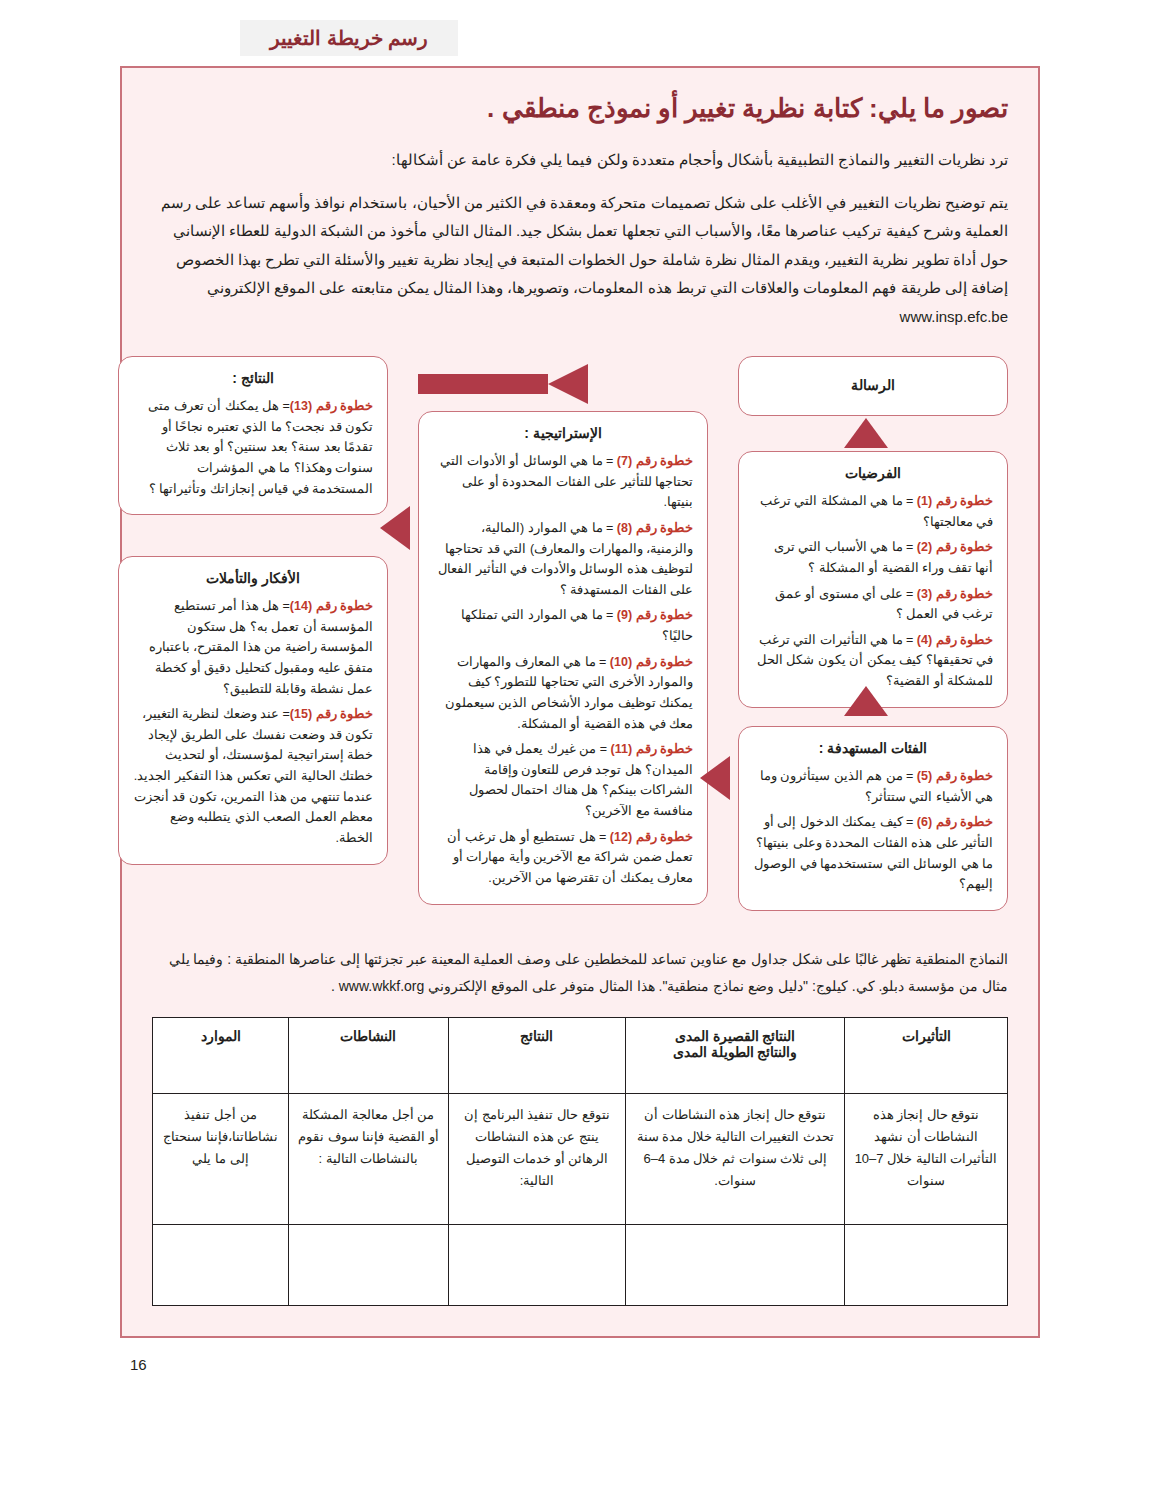رسم خريطة التغيير
تصور ما يلي: كتابة نظرية تغيير أو نموذج منطقي .
ترد نظريات التغيير والنماذج التطبيقية بأشكال وأحجام متعددة ولكن فيما يلي فكرة عامة عن أشكالها:
يتم توضيح نظريات التغيير في الأغلب على شكل تصميمات متحركة ومعقدة في الكثير من الأحيان، باستخدام نوافذ وأسهم تساعد على رسم العملية وشرح كيفية تركيب عناصرها معًا، والأسباب التي تجعلها تعمل بشكل جيد. المثال التالي مأخوذ من الشبكة الدولية للعطاء الإنساني حول أداة تطوير نظرية التغيير، ويقدم المثال نظرة شاملة حول الخطوات المتبعة في إيجاد نظرية تغيير والأسئلة التي تطرح بهذا الخصوص إضافة إلى طريقة فهم المعلومات والعلاقات التي تربط هذه المعلومات، وتصويرها، وهذا المثال يمكن متابعته على الموقع الإلكتروني www.insp.efc.be
الرسالة
الفرضيات
خطوة رقم (1) = ما هي المشكلة التي ترغب في معالجتها؟
خطوة رقم (2) = ما هي الأسباب التي ترى أنها تقف وراء القضية أو المشكلة ؟
خطوة رقم (3) = على أي مستوى أو عمق ترغب في العمل ؟
خطوة رقم (4) = ما هي التأثيرات التي ترغب في تحقيقها؟ كيف يمكن أن يكون شكل الحل للمشكلة أو القضية؟
الفئات المستهدفة :
خطوة رقم (5) = من هم الذين سيتأثرون وما هي الأشياء التي ستتأثر؟
خطوة رقم (6) = كيف يمكنك الدخول إلى أو التأثير على هذه الفئات المحددة وعلى بنيتها؟ ما هي الوسائل التي ستستخدمها في الوصول إليهم؟
الإستراتيجية :
خطوة رقم (7) = ما هي الوسائل أو الأدوات التي تحتاجها للتأثير على الفئات المحدودة أو على بنيتها.
خطوة رقم (8) = ما هي الموارد (المالية، والزمنية، والمهارات والمعارف) التي قد تحتاجها لتوظيف هذه الوسائل والأدوات في التأثير الفعال على الفئات المستهدفة ؟
خطوة رقم (9) = ما هي الموارد التي تمتلكها حاليًا؟
خطوة رقم (10) = ما هي المعارف والمهارات والموارد الأخرى التي تحتاجها للتطور؟ كيف يمكنك توظيف موارد الأشخاص الذين سيعملون معك في هذه القضية أو المشكلة.
خطوة رقم (11) = من غيرك يعمل في هذا الميدان؟ هل توجد فرص للتعاون وإقامة الشراكات بينكم؟ هل هناك احتمال لحصول منافسة مع الآخرين؟
خطوة رقم (12) = هل تستطيع أو هل ترغب أن تعمل ضمن شراكة مع الآخرين وأية مهارات أو معارف يمكنك أن تقترضها من الآخرين.
النتائج :
خطوة رقم (13)= هل يمكنك أن تعرف متى تكون قد نجحت؟ ما الذي تعتبره نجاحًا أو تقدمًا بعد سنة؟ بعد سنتين؟ أو بعد ثلاث سنوات وهكذا؟ ما هي المؤشرات المستخدمة في قياس إنجازاتك وتأثيراتها ؟
الأفكار والتأملات
خطوة رقم (14)= هل هذا أمر تستطيع المؤسسة أن تعمل به؟ هل ستكون المؤسسة راضية من هذا المقترح، باعتباره متفق عليه ومقبول كتحليل دقيق أو كخطة عمل نشطة وقابلة للتطبيق؟
خطوة رقم (15)= عند وضعك لنظرية التغيير، تكون قد وضعت نفسك على الطريق لإيجاد خطة إستراتيجية لمؤسستك، أو لتحديث خطتك الحالية التي تعكس هذا التفكير الجديد. عندما تنتهي من هذا التمرين، تكون قد أنجزت معظم العمل الصعب الذي يتطلبه وضع الخطة.
النماذج المنطقية تظهر غالبًا على شكل جداول مع عناوين تساعد للمخططين على وصف العملية المعينة عبر تجزئتها إلى عناصرها المنطقية : وفيما يلي مثال من مؤسسة دبلو. كي. كيلوج: "دليل وضع نماذج منطقية". هذا المثال متوفر على الموقع الإلكتروني www.wkkf.org .
| التأثيرات | النتائج القصيرة المدى والنتائج الطويلة المدى | النتائج | النشاطات | الموارد |
| --- | --- | --- | --- | --- |
| نتوقع حال إنجاز هذه النشاطات أن نشهد التأثيرات التالية خلال 7–10 سنوات | نتوقع حال إنجاز هذه النشاطات أن تحدث التغييرات التالية خلال مدة سنة إلى ثلاث سنوات ثم خلال مدة 4–6 سنوات. | نتوقع حال تنفيذ البرنامج إن ينتج عن هذه النشاطات الرهائن أو خدمات التوصيل التالية: | من أجل معالجة المشكلة أو القضية فإننا سوف نقوم بالنشاطات التالية : | من أجل تنفيذ نشاطاتنا،فإننا سنحتاج إلى ما يلي |
16